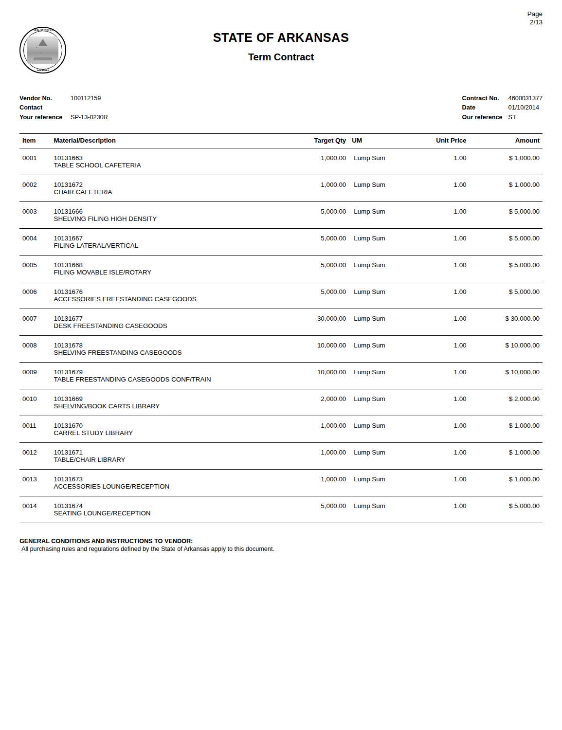Page
2/13
GREAT SEAL OF THE STATE OF
ARKANSAS
STATE OF ARKANSAS
Term Contract
Vendor No. 100112159
Contact
Your reference SP-13-0230R
Contract No. 4600031377
Date 01/10/2014
Our reference ST
| Item | Material/Description | Target Qty | UM | Unit Price | Amount |
| --- | --- | --- | --- | --- | --- |
| 0001 | 10131663 TABLE SCHOOL CAFETERIA | 1,000.00 | Lump Sum | 1.00 | $ 1,000.00 |
| 0002 | 10131672 CHAIR CAFETERIA | 1,000.00 | Lump Sum | 1.00 | $ 1,000.00 |
| 0003 | 10131666 SHELVING FILING HIGH DENSITY | 5,000.00 | Lump Sum | 1.00 | $ 5,000.00 |
| 0004 | 10131667 FILING LATERAL/VERTICAL | 5,000.00 | Lump Sum | 1.00 | $ 5,000.00 |
| 0005 | 10131668 FILING MOVABLE ISLE/ROTARY | 5,000.00 | Lump Sum | 1.00 | $ 5,000.00 |
| 0006 | 10131676 ACCESSORIES FREESTANDING CASEGOODS | 5,000.00 | Lump Sum | 1.00 | $ 5,000.00 |
| 0007 | 10131677 DESK FREESTANDING CASEGOODS | 30,000.00 | Lump Sum | 1.00 | $ 30,000.00 |
| 0008 | 10131678 SHELVING FREESTANDING CASEGOODS | 10,000.00 | Lump Sum | 1.00 | $ 10,000.00 |
| 0009 | 10131679 TABLE FREESTANDING CASEGOODS CONF/TRAIN | 10,000.00 | Lump Sum | 1.00 | $ 10,000.00 |
| 0010 | 10131669 SHELVING/BOOK CARTS LIBRARY | 2,000.00 | Lump Sum | 1.00 | $ 2,000.00 |
| 0011 | 10131670 CARREL STUDY LIBRARY | 1,000.00 | Lump Sum | 1.00 | $ 1,000.00 |
| 0012 | 10131671 TABLE/CHAIR LIBRARY | 1,000.00 | Lump Sum | 1.00 | $ 1,000.00 |
| 0013 | 10131673 ACCESSORIES LOUNGE/RECEPTION | 1,000.00 | Lump Sum | 1.00 | $ 1,000.00 |
| 0014 | 10131674 SEATING LOUNGE/RECEPTION | 5,000.00 | Lump Sum | 1.00 | $ 5,000.00 |
GENERAL CONDITIONS AND INSTRUCTIONS TO VENDOR:
All purchasing rules and regulations defined by the State of Arkansas apply to this document.